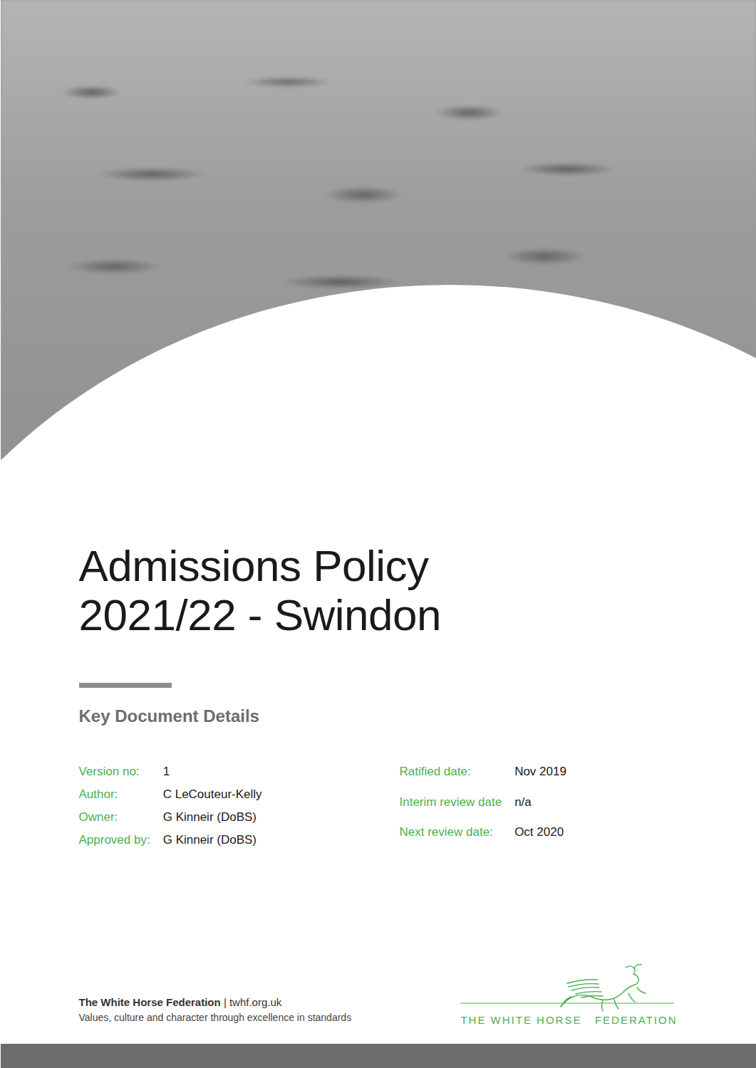Admissions Policy
2021/22 - Swindon
Key Document Details
| Version no: | 1 |
| Author: | C LeCouteur-Kelly |
| Owner: | G Kinneir (DoBS) |
| Approved by: | G Kinneir (DoBS) |
| Ratified date: | Nov 2019 |
| Interim review date | n/a |
| Next review date: | Oct 2020 |
The White Horse Federation | twhf.org.uk
Values, culture and character through excellence in standards
THE WHITE HORSE FEDERATION